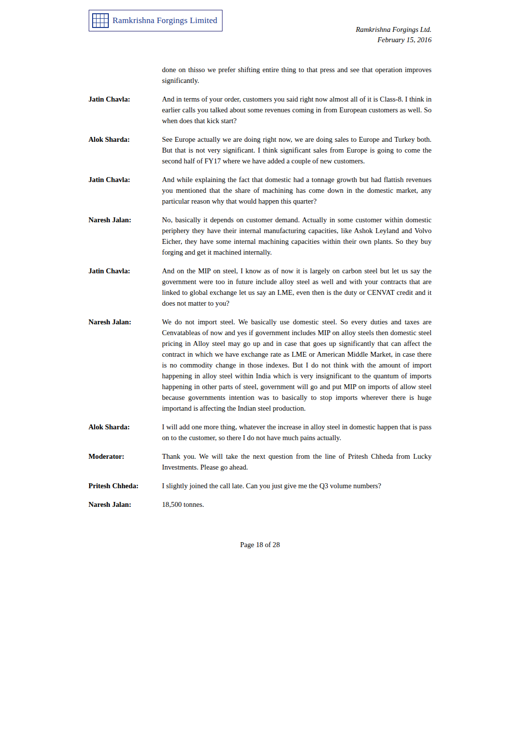Ramkrishna Forgings Limited
Ramkrishna Forgings Ltd.
February 15, 2016
done on thisso we prefer shifting entire thing to that press and see that operation improves significantly.
Jatin Chavla:
And in terms of your order, customers you said right now almost all of it is Class-8. I think in earlier calls you talked about some revenues coming in from European customers as well. So when does that kick start?
Alok Sharda:
See Europe actually we are doing right now, we are doing sales to Europe and Turkey both. But that is not very significant. I think significant sales from Europe is going to come the second half of FY17 where we have added a couple of new customers.
Jatin Chavla:
And while explaining the fact that domestic had a tonnage growth but had flattish revenues you mentioned that the share of machining has come down in the domestic market, any particular reason why that would happen this quarter?
Naresh Jalan:
No, basically it depends on customer demand. Actually in some customer within domestic periphery they have their internal manufacturing capacities, like Ashok Leyland and Volvo Eicher, they have some internal machining capacities within their own plants. So they buy forging and get it machined internally.
Jatin Chavla:
And on the MIP on steel, I know as of now it is largely on carbon steel but let us say the government were too in future include alloy steel as well and with your contracts that are linked to global exchange let us say an LME, even then is the duty or CENVAT credit and it does not matter to you?
Naresh Jalan:
We do not import steel. We basically use domestic steel. So every duties and taxes are Cenvatableas of now and yes if government includes MIP on alloy steels then domestic steel pricing in Alloy steel may go up and in case that goes up significantly that can affect the contract in which we have exchange rate as LME or American Middle Market, in case there is no commodity change in those indexes. But I do not think with the amount of import happening in alloy steel within India which is very insignificant to the quantum of imports happening in other parts of steel, government will go and put MIP on imports of allow steel because governments intention was to basically to stop imports wherever there is huge importand is affecting the Indian steel production.
Alok Sharda:
I will add one more thing, whatever the increase in alloy steel in domestic happen that is pass on to the customer, so there I do not have much pains actually.
Moderator:
Thank you. We will take the next question from the line of Pritesh Chheda from Lucky Investments. Please go ahead.
Pritesh Chheda:
I slightly joined the call late. Can you just give me the Q3 volume numbers?
Naresh Jalan:
18,500 tonnes.
Page 18 of 28